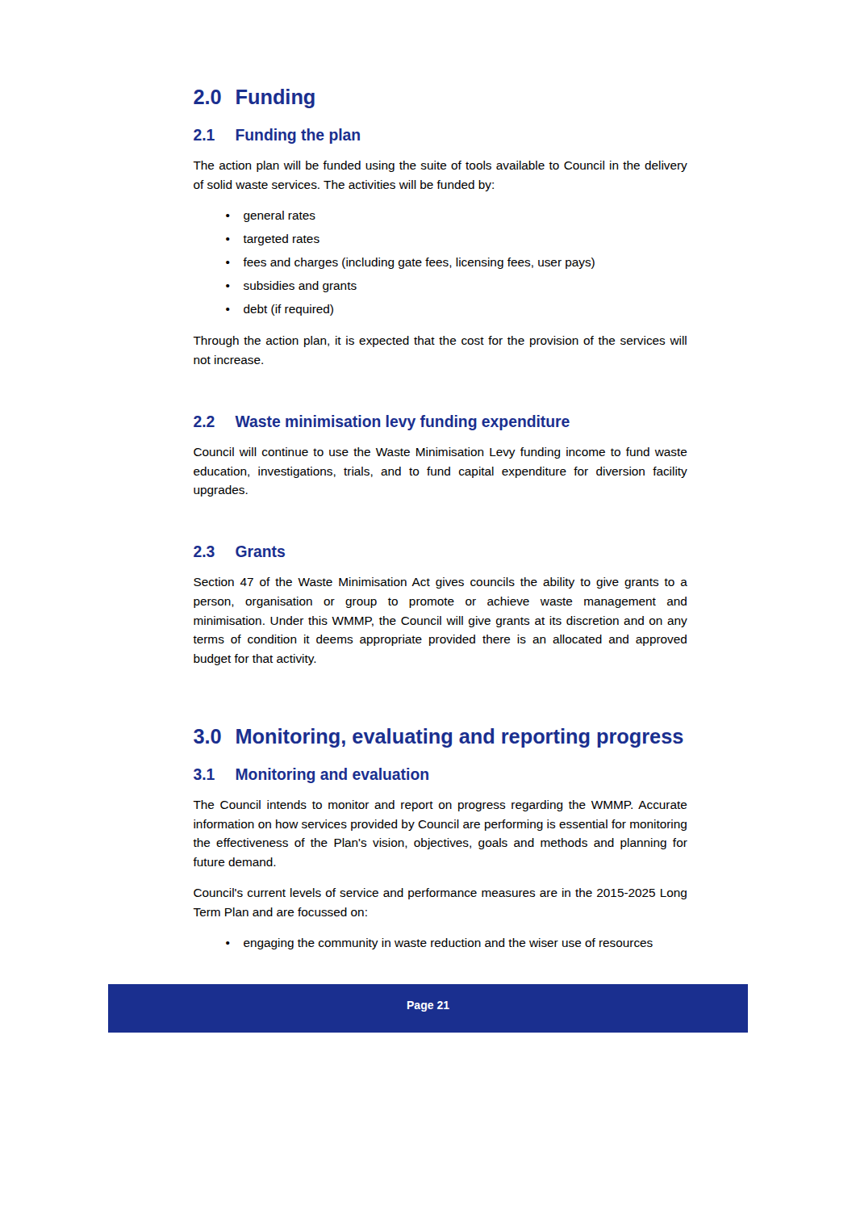2.0 Funding
2.1 Funding the plan
The action plan will be funded using the suite of tools available to Council in the delivery of solid waste services. The activities will be funded by:
general rates
targeted rates
fees and charges (including gate fees, licensing fees, user pays)
subsidies and grants
debt (if required)
Through the action plan, it is expected that the cost for the provision of the services will not increase.
2.2 Waste minimisation levy funding expenditure
Council will continue to use the Waste Minimisation Levy funding income to fund waste education, investigations, trials, and to fund capital expenditure for diversion facility upgrades.
2.3 Grants
Section 47 of the Waste Minimisation Act gives councils the ability to give grants to a person, organisation or group to promote or achieve waste management and minimisation. Under this WMMP, the Council will give grants at its discretion and on any terms of condition it deems appropriate provided there is an allocated and approved budget for that activity.
3.0 Monitoring, evaluating and reporting progress
3.1 Monitoring and evaluation
The Council intends to monitor and report on progress regarding the WMMP. Accurate information on how services provided by Council are performing is essential for monitoring the effectiveness of the Plan's vision, objectives, goals and methods and planning for future demand.
Council's current levels of service and performance measures are in the 2015-2025 Long Term Plan and are focussed on:
engaging the community in waste reduction and the wiser use of resources
Page 21